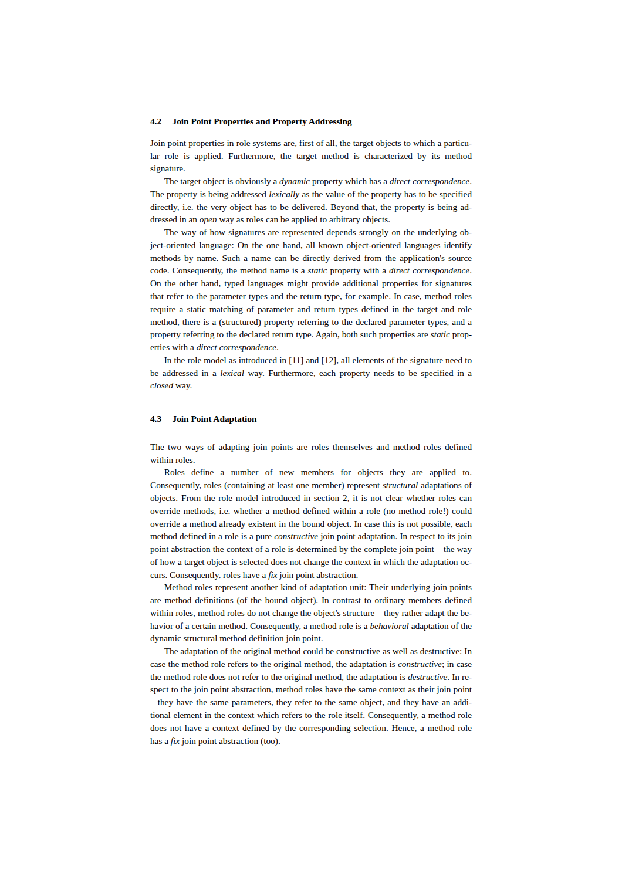4.2 Join Point Properties and Property Addressing
Join point properties in role systems are, first of all, the target objects to which a particular role is applied. Furthermore, the target method is characterized by its method signature.
The target object is obviously a dynamic property which has a direct correspondence. The property is being addressed lexically as the value of the property has to be specified directly, i.e. the very object has to be delivered. Beyond that, the property is being addressed in an open way as roles can be applied to arbitrary objects.
The way of how signatures are represented depends strongly on the underlying object-oriented language: On the one hand, all known object-oriented languages identify methods by name. Such a name can be directly derived from the application's source code. Consequently, the method name is a static property with a direct correspondence. On the other hand, typed languages might provide additional properties for signatures that refer to the parameter types and the return type, for example. In case, method roles require a static matching of parameter and return types defined in the target and role method, there is a (structured) property referring to the declared parameter types, and a property referring to the declared return type. Again, both such properties are static properties with a direct correspondence.
In the role model as introduced in [11] and [12], all elements of the signature need to be addressed in a lexical way. Furthermore, each property needs to be specified in a closed way.
4.3 Join Point Adaptation
The two ways of adapting join points are roles themselves and method roles defined within roles.
Roles define a number of new members for objects they are applied to. Consequently, roles (containing at least one member) represent structural adaptations of objects. From the role model introduced in section 2, it is not clear whether roles can override methods, i.e. whether a method defined within a role (no method role!) could override a method already existent in the bound object. In case this is not possible, each method defined in a role is a pure constructive join point adaptation. In respect to its join point abstraction the context of a role is determined by the complete join point – the way of how a target object is selected does not change the context in which the adaptation occurs. Consequently, roles have a fix join point abstraction.
Method roles represent another kind of adaptation unit: Their underlying join points are method definitions (of the bound object). In contrast to ordinary members defined within roles, method roles do not change the object's structure – they rather adapt the behavior of a certain method. Consequently, a method role is a behavioral adaptation of the dynamic structural method definition join point.
The adaptation of the original method could be constructive as well as destructive: In case the method role refers to the original method, the adaptation is constructive; in case the method role does not refer to the original method, the adaptation is destructive. In respect to the join point abstraction, method roles have the same context as their join point – they have the same parameters, they refer to the same object, and they have an additional element in the context which refers to the role itself. Consequently, a method role does not have a context defined by the corresponding selection. Hence, a method role has a fix join point abstraction (too).